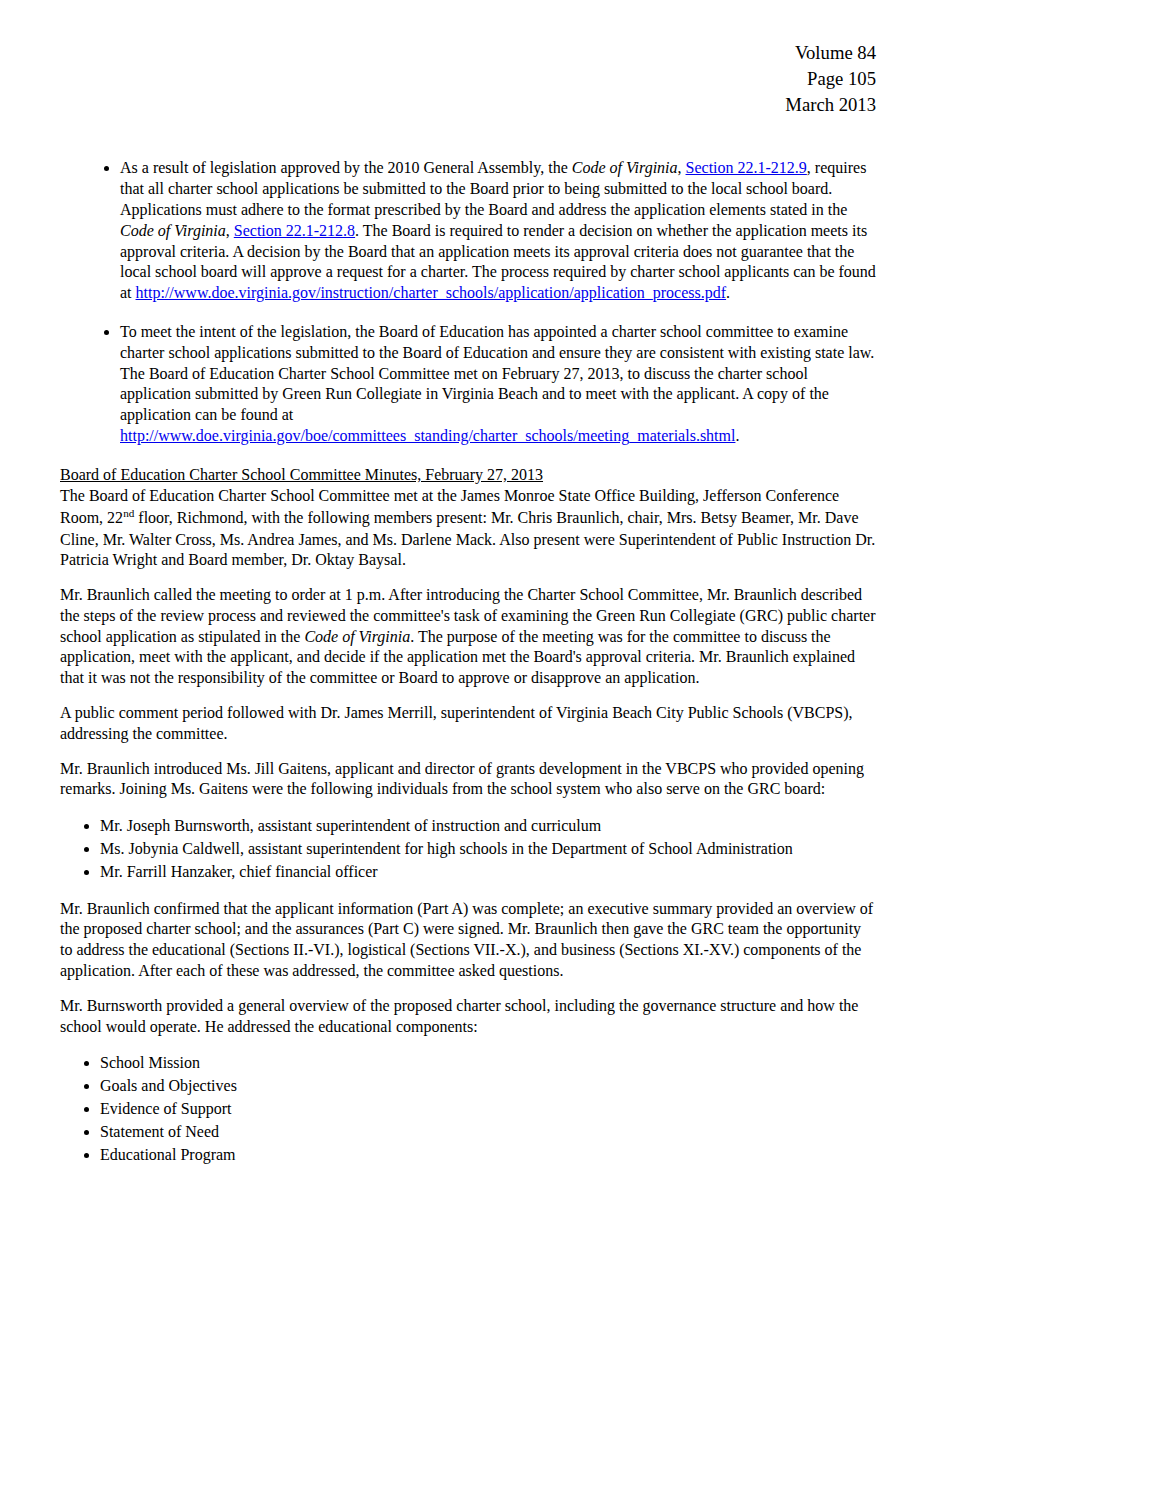Volume 84
Page 105
March 2013
As a result of legislation approved by the 2010 General Assembly, the Code of Virginia, Section 22.1-212.9, requires that all charter school applications be submitted to the Board prior to being submitted to the local school board. Applications must adhere to the format prescribed by the Board and address the application elements stated in the Code of Virginia, Section 22.1-212.8. The Board is required to render a decision on whether the application meets its approval criteria. A decision by the Board that an application meets its approval criteria does not guarantee that the local school board will approve a request for a charter. The process required by charter school applicants can be found at http://www.doe.virginia.gov/instruction/charter_schools/application/application_process.pdf.
To meet the intent of the legislation, the Board of Education has appointed a charter school committee to examine charter school applications submitted to the Board of Education and ensure they are consistent with existing state law. The Board of Education Charter School Committee met on February 27, 2013, to discuss the charter school application submitted by Green Run Collegiate in Virginia Beach and to meet with the applicant. A copy of the application can be found at http://www.doe.virginia.gov/boe/committees_standing/charter_schools/meeting_materials.shtml.
Board of Education Charter School Committee Minutes, February 27, 2013
The Board of Education Charter School Committee met at the James Monroe State Office Building, Jefferson Conference Room, 22nd floor, Richmond, with the following members present: Mr. Chris Braunlich, chair, Mrs. Betsy Beamer, Mr. Dave Cline, Mr. Walter Cross, Ms. Andrea James, and Ms. Darlene Mack. Also present were Superintendent of Public Instruction Dr. Patricia Wright and Board member, Dr. Oktay Baysal.
Mr. Braunlich called the meeting to order at 1 p.m. After introducing the Charter School Committee, Mr. Braunlich described the steps of the review process and reviewed the committee's task of examining the Green Run Collegiate (GRC) public charter school application as stipulated in the Code of Virginia. The purpose of the meeting was for the committee to discuss the application, meet with the applicant, and decide if the application met the Board's approval criteria. Mr. Braunlich explained that it was not the responsibility of the committee or Board to approve or disapprove an application.
A public comment period followed with Dr. James Merrill, superintendent of Virginia Beach City Public Schools (VBCPS), addressing the committee.
Mr. Braunlich introduced Ms. Jill Gaitens, applicant and director of grants development in the VBCPS who provided opening remarks. Joining Ms. Gaitens were the following individuals from the school system who also serve on the GRC board:
Mr. Joseph Burnsworth, assistant superintendent of instruction and curriculum
Ms. Jobynia Caldwell, assistant superintendent for high schools in the Department of School Administration
Mr. Farrill Hanzaker, chief financial officer
Mr. Braunlich confirmed that the applicant information (Part A) was complete; an executive summary provided an overview of the proposed charter school; and the assurances (Part C) were signed. Mr. Braunlich then gave the GRC team the opportunity to address the educational (Sections II.-VI.), logistical (Sections VII.-X.), and business (Sections XI.-XV.) components of the application. After each of these was addressed, the committee asked questions.
Mr. Burnsworth provided a general overview of the proposed charter school, including the governance structure and how the school would operate. He addressed the educational components:
School Mission
Goals and Objectives
Evidence of Support
Statement of Need
Educational Program